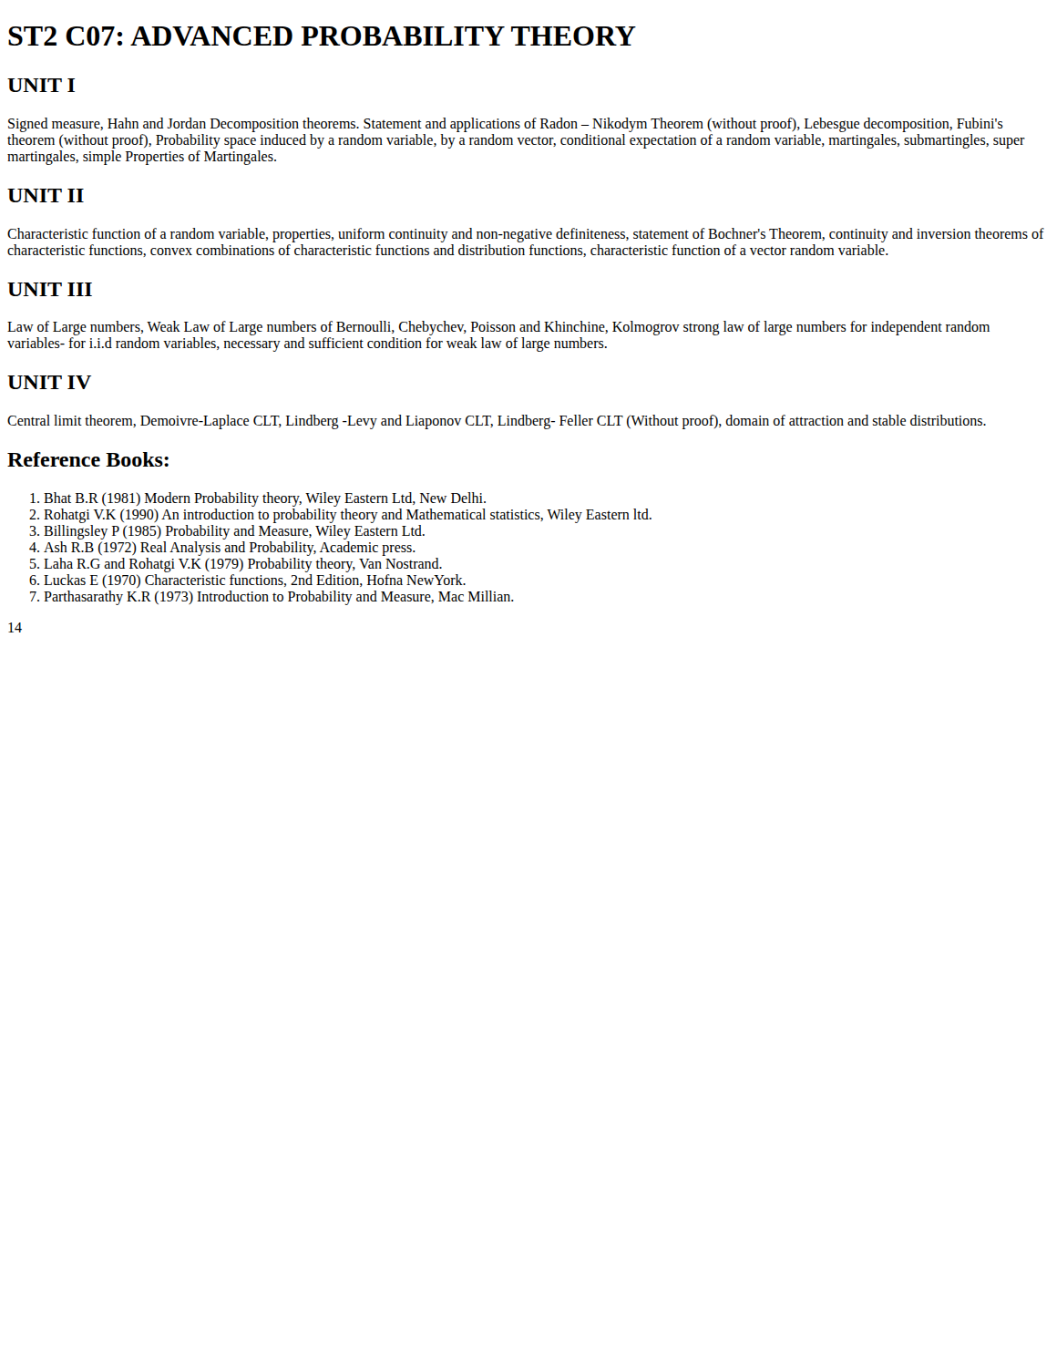ST2 C07: ADVANCED PROBABILITY THEORY
UNIT I
Signed measure, Hahn and Jordan Decomposition theorems. Statement and applications of Radon – Nikodym Theorem (without proof), Lebesgue decomposition, Fubini's theorem (without proof), Probability space induced by a random variable, by a random vector, conditional expectation of a random variable, martingales, submartingles, super martingales, simple Properties of Martingales.
UNIT II
Characteristic function of a random variable, properties, uniform continuity and non-negative definiteness, statement of Bochner's Theorem, continuity and inversion theorems of characteristic functions, convex combinations of characteristic functions and distribution functions, characteristic function of a vector random variable.
UNIT III
Law of Large numbers, Weak Law of Large numbers of Bernoulli, Chebychev, Poisson and Khinchine, Kolmogrov strong law of large numbers for independent random variables- for i.i.d random variables, necessary and sufficient condition for weak law of large numbers.
UNIT IV
Central limit theorem, Demoivre-Laplace CLT, Lindberg -Levy and Liaponov CLT, Lindberg- Feller CLT (Without proof), domain of attraction and stable distributions.
Reference Books:
Bhat B.R (1981) Modern Probability theory, Wiley Eastern Ltd, New Delhi.
Rohatgi V.K (1990) An introduction to probability theory and Mathematical statistics, Wiley Eastern ltd.
Billingsley P (1985) Probability and Measure, Wiley Eastern Ltd.
Ash R.B (1972) Real Analysis and Probability, Academic press.
Laha R.G and Rohatgi V.K (1979) Probability theory, Van Nostrand.
Luckas E (1970) Characteristic functions, 2nd Edition, Hofna NewYork.
Parthasarathy K.R (1973) Introduction to Probability and Measure, Mac Millian.
14